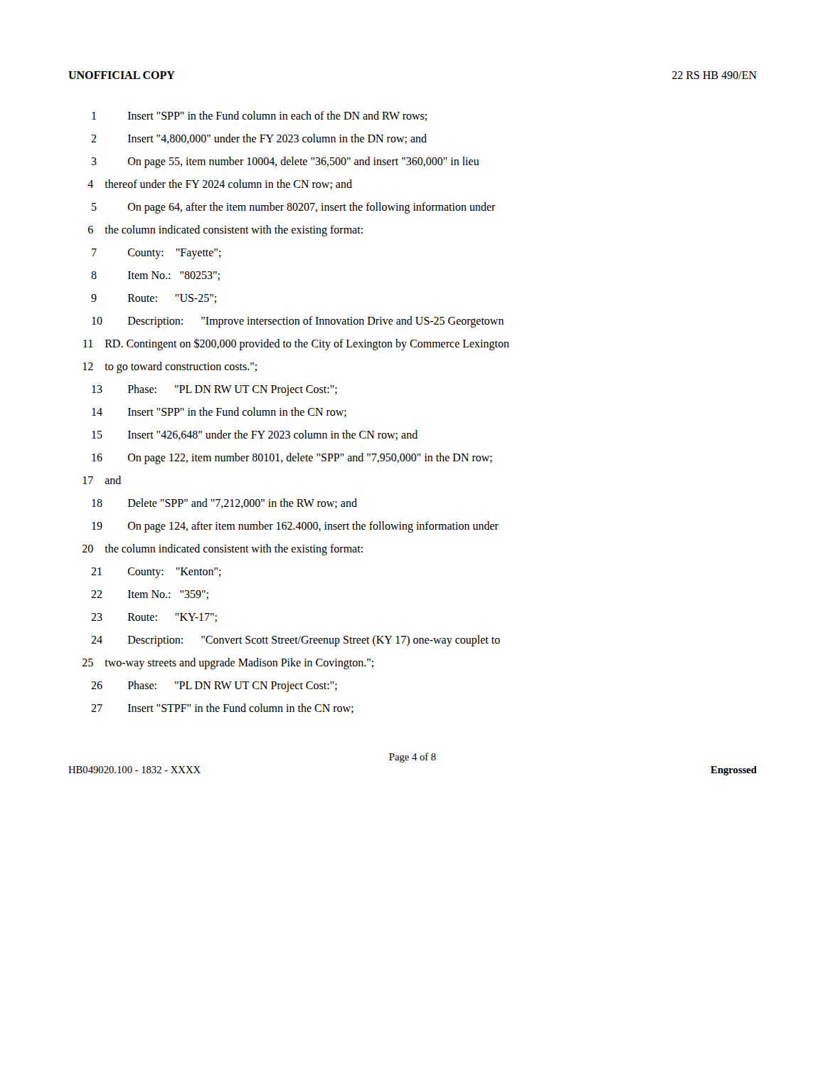Unofficial Copy
22 RS HB 490/EN
Insert "SPP" in the Fund column in each of the DN and RW rows;
Insert "4,800,000" under the FY 2023 column in the DN row; and
On page 55, item number 10004, delete "36,500" and insert "360,000" in lieu
thereof under the FY 2024 column in the CN row; and
On page 64, after the item number 80207, insert the following information under
the column indicated consistent with the existing format:
County: "Fayette";
Item No.: "80253";
Route: "US-25";
Description: "Improve intersection of Innovation Drive and US-25 Georgetown
RD. Contingent on $200,000 provided to the City of Lexington by Commerce Lexington
to go toward construction costs.";
Phase: "PL DN RW UT CN Project Cost:";
Insert "SPP" in the Fund column in the CN row;
Insert "426,648" under the FY 2023 column in the CN row; and
On page 122, item number 80101, delete "SPP" and "7,950,000" in the DN row;
and
Delete "SPP" and "7,212,000" in the RW row; and
On page 124, after item number 162.4000, insert the following information under
the column indicated consistent with the existing format:
County: "Kenton";
Item No.: "359";
Route: "KY-17";
Description: "Convert Scott Street/Greenup Street (KY 17) one-way couplet to
two-way streets and upgrade Madison Pike in Covington.";
Phase: "PL DN RW UT CN Project Cost:";
Insert "STPF" in the Fund column in the CN row;
Page 4 of 8
HB049020.100 - 1832 - XXXX Engrossed